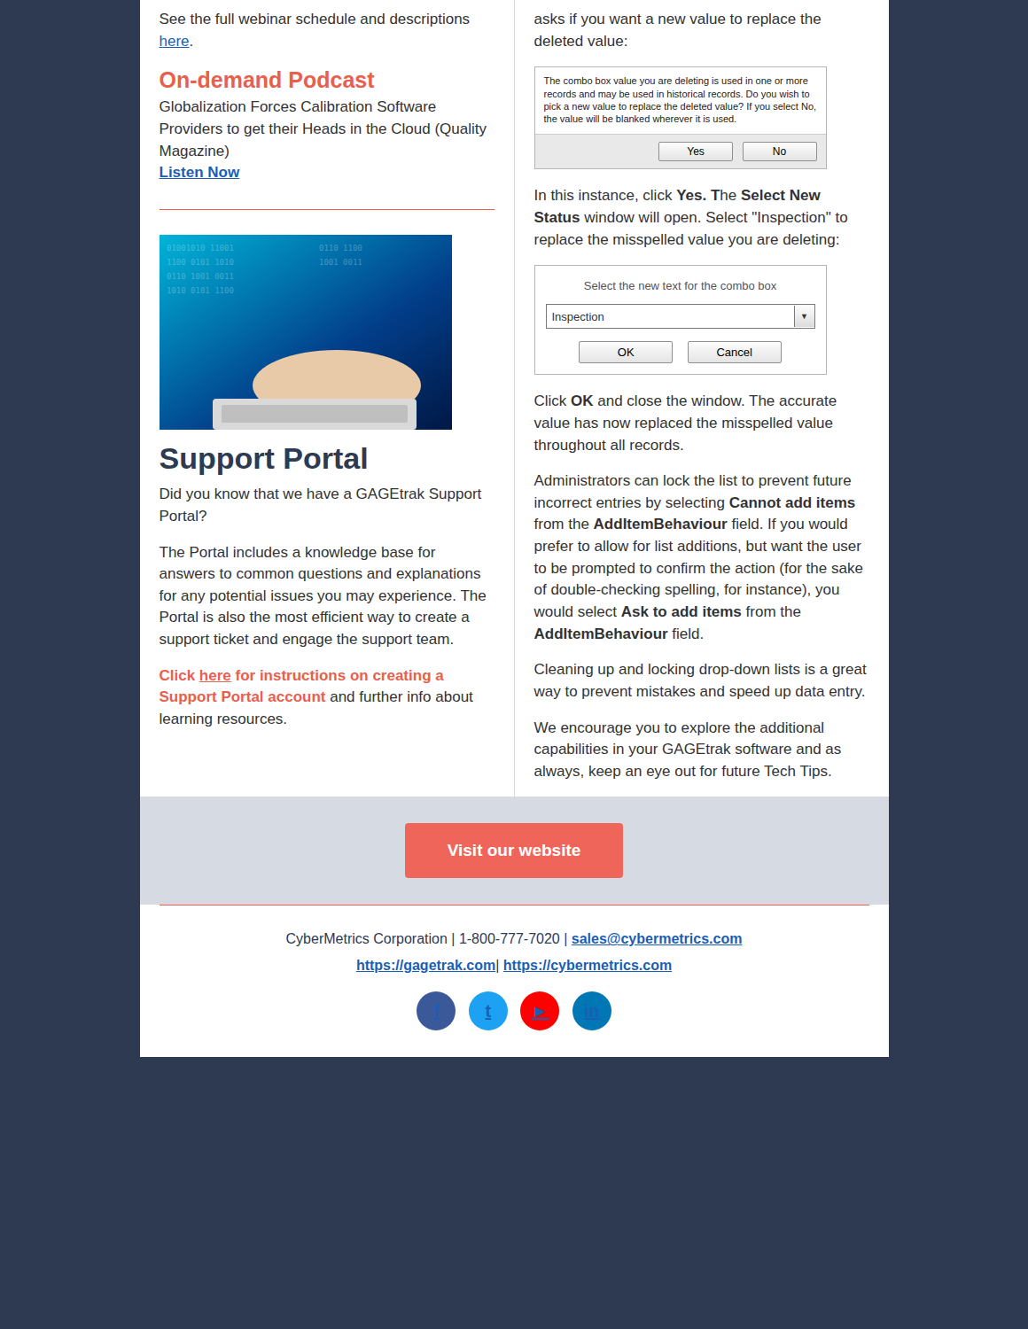| See the full webinar schedule and descriptions here . On-demand Podcast Globalization Forces Calibration Software Providers to get their Heads in the Cloud (Quality Magazine) Listen Now Support Portal Did you know that we have a GAGEtrak Support Portal? The Portal includes a knowledge base for answers to common questions and explanations for any potential issues you may experience. The Portal is also the most efficient way to create a support ticket and engage the support team. Click here for instructions on creating a Support Portal account and further info about learning resources. | asks if you want a new value to replace the deleted value: The combo box value you are deleting is used in one or more records and may be used in historical records. Do you wish to pick a new value to replace the deleted value? If you select No, the value will be blanked wherever it is used. Yes No In this instance, click Yes. T he Select New Status window will open. Select "Inspection" to replace the misspelled value you are deleting: Select the new text for the combo box Inspection ▼ OK Cancel Click OK and close the window. The accurate value has now replaced the misspelled value throughout all records. Administrators can lock the list to prevent future incorrect entries by selecting Cannot add items from the AddItemBehaviour field. If you would prefer to allow for list additions, but want the user to be prompted to confirm the action (for the sake of double-checking spelling, for instance), you would select Ask to add items from the AddItemBehaviour field. Cleaning up and locking drop-down lists is a great way to prevent mistakes and speed up data entry. We encourage you to explore the additional capabilities in your GAGEtrak software and as always, keep an eye out for future Tech Tips. |
Visit our website
CyberMetrics Corporation | 1-800-777-7020 | sales@cybermetrics.com
https://gagetrak.com| https://cybermetrics.com
f t ► in